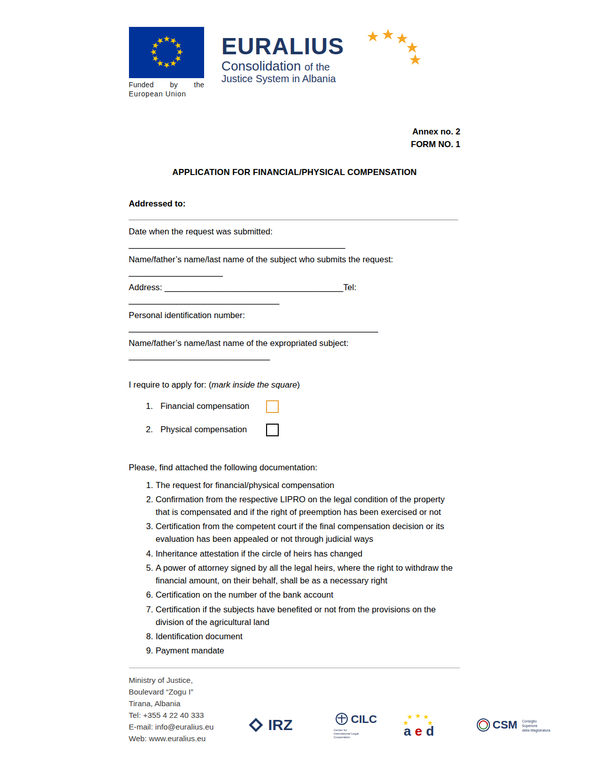Funded by the
European Union
EURALIUS Consolidation of the Justice System in Albania
Annex no. 2
FORM NO. 1
APPLICATION FOR FINANCIAL/PHYSICAL COMPENSATION
Addressed to: ______________________________________________________________________
Date when the request was submitted: ______________________________________________
Name/father’s name/last name of the subject who submits the request: ____________________
Address: ______________________________________Tel: ________________________________
Personal identification number: _____________________________________________________
Name/father’s name/last name of the expropriated subject: ______________________________
I require to apply for: (mark inside the square)
Financial compensation
Physical compensation
Please, find attached the following documentation:
The request for financial/physical compensation
Confirmation from the respective LIPRO on the legal condition of the property that is compensated and if the right of preemption has been exercised or not
Certification from the competent court if the final compensation decision or its evaluation has been appealed or not through judicial ways
Inheritance attestation if the circle of heirs has changed
A power of attorney signed by all the legal heirs, where the right to withdraw the financial amount, on their behalf, shall be as a necessary right
Certification on the number of the bank account
Certification if the subjects have benefited or not from the provisions on the division of the agricultural land
Identification document
Payment mandate
Ministry of Justice,
Boulevard “Zogu I”
Tirana, Albania
Tel: +355 4 22 40 333
E-mail: info@euralius.eu
Web: www.euralius.eu
IRZ CILC Center for International Legal Cooperation a e d CSM Consiglio Superiore della Magistratura